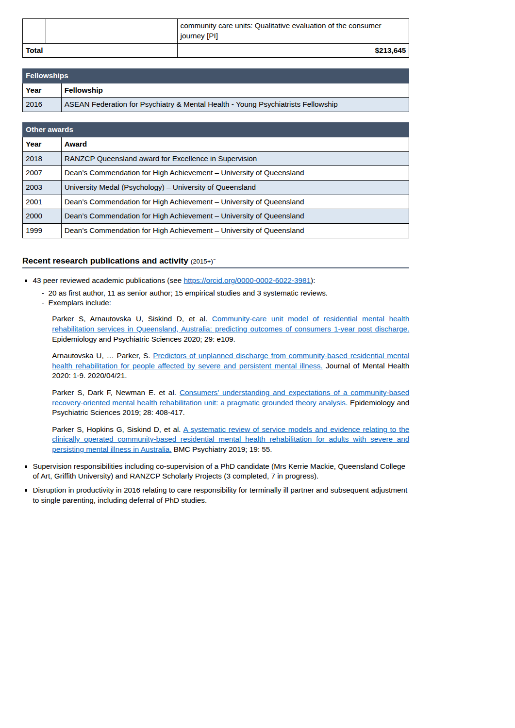| | | community care units: Qualitative evaluation of the consumer journey [PI] |
| Total | $213,645 |
| Fellowships |
| Year | Fellowship |
| 2016 | ASEAN Federation for Psychiatry & Mental Health - Young Psychiatrists Fellowship |
| Other awards |
| Year | Award |
| 2018 | RANZCP Queensland award for Excellence in Supervision |
| 2007 | Dean’s Commendation for High Achievement – University of Queensland |
| 2003 | University Medal (Psychology) – University of Queensland |
| 2001 | Dean’s Commendation for High Achievement – University of Queensland |
| 2000 | Dean’s Commendation for High Achievement – University of Queensland |
| 1999 | Dean’s Commendation for High Achievement – University of Queensland |
Recent research publications and activity (2015+)~
43 peer reviewed academic publications (see https://orcid.org/0000-0002-6022-3981):
20 as first author, 11 as senior author; 15 empirical studies and 3 systematic reviews.
Exemplars include:
Parker S, Arnautovska U, Siskind D, et al. Community-care unit model of residential mental health rehabilitation services in Queensland, Australia: predicting outcomes of consumers 1-year post discharge. Epidemiology and Psychiatric Sciences 2020; 29: e109.
Arnautovska U, … Parker, S. Predictors of unplanned discharge from community-based residential mental health rehabilitation for people affected by severe and persistent mental illness. Journal of Mental Health 2020: 1-9. 2020/04/21.
Parker S, Dark F, Newman E. et al. Consumers' understanding and expectations of a community-based recovery-oriented mental health rehabilitation unit: a pragmatic grounded theory analysis. Epidemiology and Psychiatric Sciences 2019; 28: 408-417.
Parker S, Hopkins G, Siskind D, et al. A systematic review of service models and evidence relating to the clinically operated community-based residential mental health rehabilitation for adults with severe and persisting mental illness in Australia. BMC Psychiatry 2019; 19: 55.
Supervision responsibilities including co-supervision of a PhD candidate (Mrs Kerrie Mackie, Queensland College of Art, Griffith University) and RANZCP Scholarly Projects (3 completed, 7 in progress).
Disruption in productivity in 2016 relating to care responsibility for terminally ill partner and subsequent adjustment to single parenting, including deferral of PhD studies.